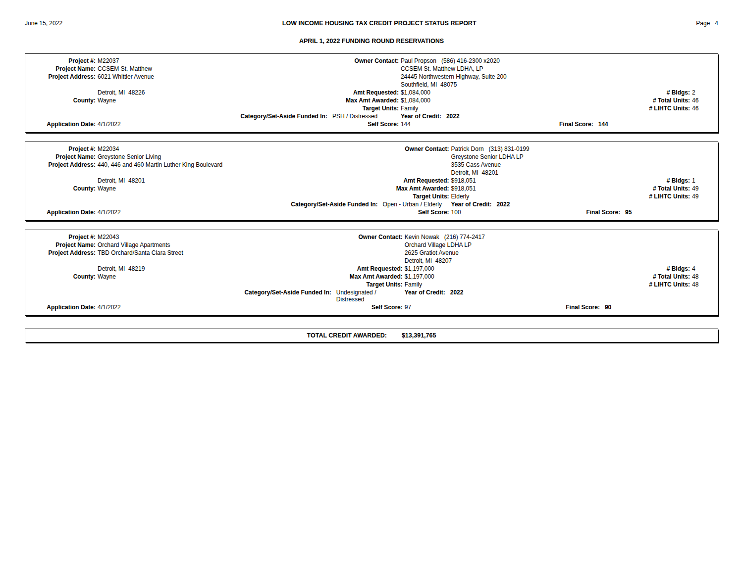June 15, 2022
LOW INCOME HOUSING TAX CREDIT PROJECT STATUS REPORT
Page 4
APRIL 1, 2022 FUNDING ROUND RESERVATIONS
| Project #: | M22037 | Owner Contact: | Paul Propson (586) 416-2300 x2020 |
| Project Name: | CCSEM St. Matthew | | CCSEM St. Matthew LDHA, LP |
| Project Address: | 6021 Whittier Avenue | | 24445 Northwestern Highway, Suite 200 |
| | | | Southfield, MI 48075 |
| | Detroit, MI 48226 | Amt Requested: | $1,084,000 | # Bldgs: | 2 |
| County: | Wayne | Max Amt Awarded: | $1,084,000 | # Total Units: | 46 |
| | | Target Units: | Family | # LIHTC Units: | 46 |
| | Category/Set-Aside Funded In: | PSH / Distressed | Year of Credit: 2022 | | |
| Application Date: | 4/1/2022 | Self Score: | 144 | Final Score: 144 | |
| Project #: | M22034 | Owner Contact: | Patrick Dorn (313) 831-0199 |
| Project Name: | Greystone Senior Living | | Greystone Senior LDHA LP |
| Project Address: | 440, 446 and 460 Martin Luther King Boulevard | | 3535 Cass Avenue |
| | | | Detroit, MI 48201 |
| | Detroit, MI 48201 | Amt Requested: | $918,051 | # Bldgs: | 1 |
| County: | Wayne | Max Amt Awarded: | $918,051 | # Total Units: | 49 |
| | | Target Units: | Elderly | # LIHTC Units: | 49 |
| | Category/Set-Aside Funded In: | Open - Urban / Elderly | Year of Credit: 2022 | | |
| Application Date: | 4/1/2022 | Self Score: | 100 | Final Score: 95 | |
| Project #: | M22043 | Owner Contact: | Kevin Nowak (216) 774-2417 |
| Project Name: | Orchard Village Apartments | | Orchard Village LDHA LP |
| Project Address: | TBD Orchard/Santa Clara Street | | 2625 Gratiot Avenue |
| | | | Detroit, MI 48207 |
| | Detroit, MI 48219 | Amt Requested: | $1,197,000 | # Bldgs: | 4 |
| County: | Wayne | Max Amt Awarded: | $1,197,000 | # Total Units: | 48 |
| | | Target Units: | Family | # LIHTC Units: | 48 |
| | Category/Set-Aside Funded In: | Undesignated / Distressed | Year of Credit: 2022 | | |
| Application Date: | 4/1/2022 | Self Score: | 97 | Final Score: 90 | |
TOTAL CREDIT AWARDED:$13,391,765